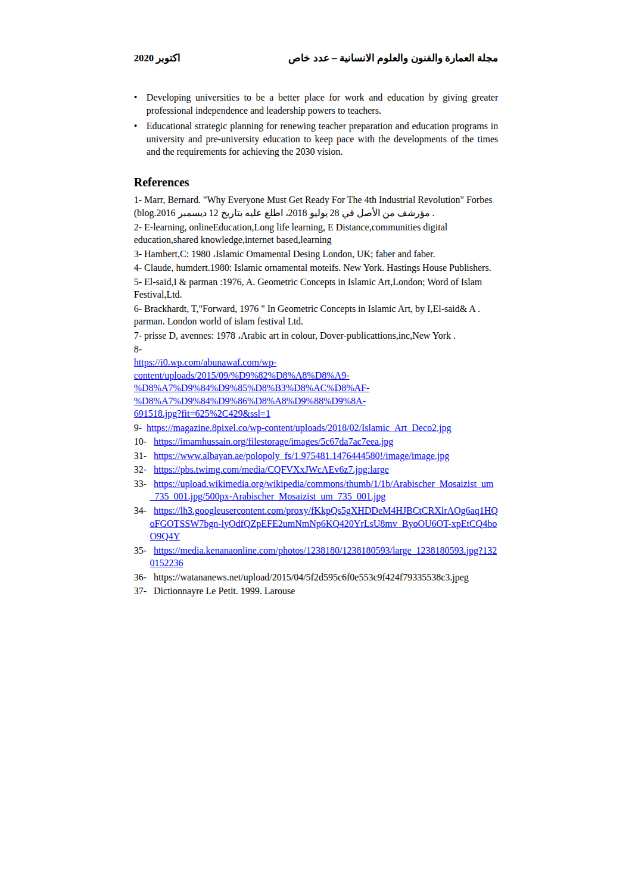2020 اكتوبر
مجلة العمارة والفنون والعلوم الانسانية – عدد خاص
•
Developing universities to be a better place for work and education by giving greater professional independence and leadership powers to teachers.
•
Educational strategic planning for renewing teacher preparation and education programs in university and pre-university education to keep pace with the developments of the times and the requirements for achieving the 2030 vision.
References
1- Marr, Bernard. "Why Everyone Must Get Ready For The 4th Industrial Revolution" Forbes (blog.2016 مؤرشف من الأصل في 28 يوليو 2018، اطلع عليه بتاريخ 12 ديسمبر .
2- E-learning, onlineEducation,Long life learning, E Distance,communities digital education,shared knowledge,internet based,learning
3- Hambert,C: 1980 ،Islamic Omamental Desing London, UK; faber and faber.
4- Claude, humdert.1980: Islamic ornamental moteifs. New York. Hastings House Publishers.
5- El-said,I & parman :1976, A. Geometric Concepts in Islamic Art,London; Word of Islam Festival,Ltd.
6- Brackhardt, T,"Forward, 1976 " In Geometric Concepts in Islamic Art, by I,El-said& A . parman. London world of islam festival Ltd.
7- prisse D, avennes: 1978 ،Arabic art in colour, Dover-publicattions,inc,New York .
8- https://i0.wp.com/abunawaf.com/wp-content/uploads/2015/09/%D9%82%D8%A8%D8%A9-%D8%A7%D9%84%D9%85%D8%B3%D8%AC%D8%AF-%D8%A7%D9%84%D9%86%D8%A8%D9%88%D9%8A-691518.jpg?fit=625%2C429&ssl=1
9- https://magazine.8pixel.co/wp-content/uploads/2018/02/Islamic_Art_Deco2.jpg
10- https://imamhussain.org/filestorage/images/5c67da7ac7eea.jpg
31- https://www.albayan.ae/polopoly_fs/1.975481.1476444580!/image/image.jpg
32- https://pbs.twimg.com/media/CQFVXxJWcAEv6z7.jpg:large
33- https://upload.wikimedia.org/wikipedia/commons/thumb/1/1b/Arabischer_Mosaizist_um_735_001.jpg/500px-Arabischer_Mosaizist_um_735_001.jpg
34- https://lh3.googleusercontent.com/proxy/fKkpQs5gXHDDeM4HJBCtCRXlrAOg6aq1HQoFGOTSSW7bgn-lyOdfQZpEFE2umNmNp6KQ420YrLsU8mv_ByoOU6OT-xpEtCQ4boO9Q4Y
35- https://media.kenanaonline.com/photos/1238180/1238180593/large_1238180593.jpg?1320152236
36- https://watananews.net/upload/2015/04/5f2d595c6f0e553c9f424f79335538c3.jpeg
37- Dictionnayre Le Petit. 1999. Larouse